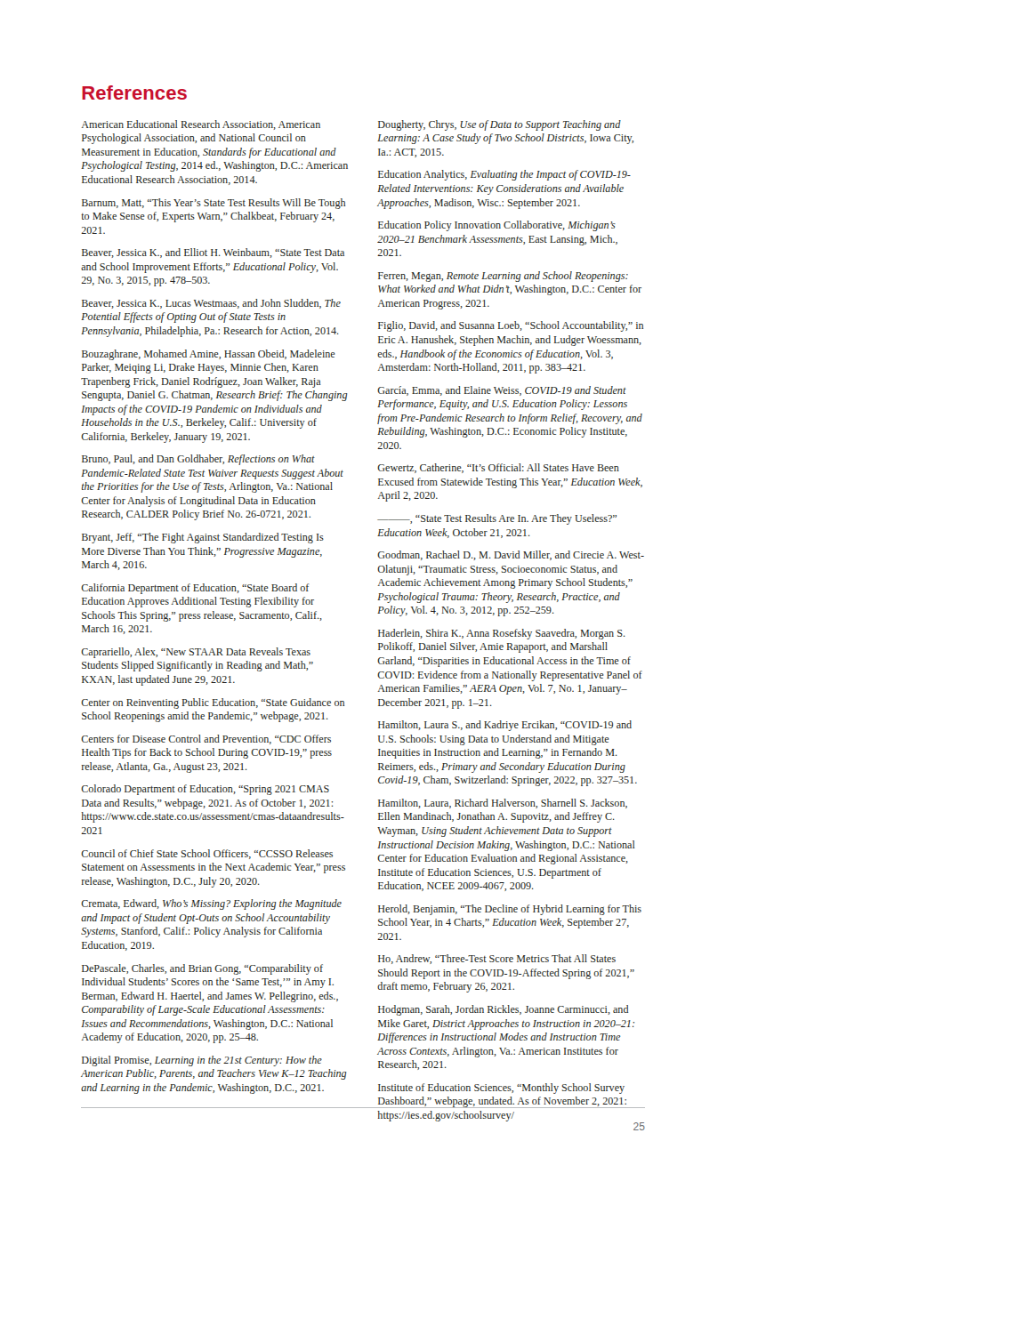References
American Educational Research Association, American Psychological Association, and National Council on Measurement in Education, Standards for Educational and Psychological Testing, 2014 ed., Washington, D.C.: American Educational Research Association, 2014.
Barnum, Matt, “This Year’s State Test Results Will Be Tough to Make Sense of, Experts Warn,” Chalkbeat, February 24, 2021.
Beaver, Jessica K., and Elliot H. Weinbaum, “State Test Data and School Improvement Efforts,” Educational Policy, Vol. 29, No. 3, 2015, pp. 478–503.
Beaver, Jessica K., Lucas Westmaas, and John Sludden, The Potential Effects of Opting Out of State Tests in Pennsylvania, Philadelphia, Pa.: Research for Action, 2014.
Bouzaghrane, Mohamed Amine, Hassan Obeid, Madeleine Parker, Meiqing Li, Drake Hayes, Minnie Chen, Karen Trapenberg Frick, Daniel Rodríguez, Joan Walker, Raja Sengupta, Daniel G. Chatman, Research Brief: The Changing Impacts of the COVID-19 Pandemic on Individuals and Households in the U.S., Berkeley, Calif.: University of California, Berkeley, January 19, 2021.
Bruno, Paul, and Dan Goldhaber, Reflections on What Pandemic-Related State Test Waiver Requests Suggest About the Priorities for the Use of Tests, Arlington, Va.: National Center for Analysis of Longitudinal Data in Education Research, CALDER Policy Brief No. 26-0721, 2021.
Bryant, Jeff, “The Fight Against Standardized Testing Is More Diverse Than You Think,” Progressive Magazine, March 4, 2016.
California Department of Education, “State Board of Education Approves Additional Testing Flexibility for Schools This Spring,” press release, Sacramento, Calif., March 16, 2021.
Caprariello, Alex, “New STAAR Data Reveals Texas Students Slipped Significantly in Reading and Math,” KXAN, last updated June 29, 2021.
Center on Reinventing Public Education, “State Guidance on School Reopenings amid the Pandemic,” webpage, 2021.
Centers for Disease Control and Prevention, “CDC Offers Health Tips for Back to School During COVID-19,” press release, Atlanta, Ga., August 23, 2021.
Colorado Department of Education, “Spring 2021 CMAS Data and Results,” webpage, 2021. As of October 1, 2021: https://www.cde.state.co.us/assessment/cmas-dataandresults-2021
Council of Chief State School Officers, “CCSSO Releases Statement on Assessments in the Next Academic Year,” press release, Washington, D.C., July 20, 2020.
Cremata, Edward, Who’s Missing? Exploring the Magnitude and Impact of Student Opt-Outs on School Accountability Systems, Stanford, Calif.: Policy Analysis for California Education, 2019.
DePascale, Charles, and Brian Gong, “Comparability of Individual Students’ Scores on the ‘Same Test,’” in Amy I. Berman, Edward H. Haertel, and James W. Pellegrino, eds., Comparability of Large-Scale Educational Assessments: Issues and Recommendations, Washington, D.C.: National Academy of Education, 2020, pp. 25–48.
Digital Promise, Learning in the 21st Century: How the American Public, Parents, and Teachers View K–12 Teaching and Learning in the Pandemic, Washington, D.C., 2021.
Dougherty, Chrys, Use of Data to Support Teaching and Learning: A Case Study of Two School Districts, Iowa City, Ia.: ACT, 2015.
Education Analytics, Evaluating the Impact of COVID-19-Related Interventions: Key Considerations and Available Approaches, Madison, Wisc.: September 2021.
Education Policy Innovation Collaborative, Michigan’s 2020–21 Benchmark Assessments, East Lansing, Mich., 2021.
Ferren, Megan, Remote Learning and School Reopenings: What Worked and What Didn’t, Washington, D.C.: Center for American Progress, 2021.
Figlio, David, and Susanna Loeb, “School Accountability,” in Eric A. Hanushek, Stephen Machin, and Ludger Woessmann, eds., Handbook of the Economics of Education, Vol. 3, Amsterdam: North-Holland, 2011, pp. 383–421.
García, Emma, and Elaine Weiss, COVID-19 and Student Performance, Equity, and U.S. Education Policy: Lessons from Pre-Pandemic Research to Inform Relief, Recovery, and Rebuilding, Washington, D.C.: Economic Policy Institute, 2020.
Gewertz, Catherine, “It’s Official: All States Have Been Excused from Statewide Testing This Year,” Education Week, April 2, 2020.
———, “State Test Results Are In. Are They Useless?” Education Week, October 21, 2021.
Goodman, Rachael D., M. David Miller, and Cirecie A. West-Olatunji, “Traumatic Stress, Socioeconomic Status, and Academic Achievement Among Primary School Students,” Psychological Trauma: Theory, Research, Practice, and Policy, Vol. 4, No. 3, 2012, pp. 252–259.
Haderlein, Shira K., Anna Rosefsky Saavedra, Morgan S. Polikoff, Daniel Silver, Amie Rapaport, and Marshall Garland, “Disparities in Educational Access in the Time of COVID: Evidence from a Nationally Representative Panel of American Families,” AERA Open, Vol. 7, No. 1, January–December 2021, pp. 1–21.
Hamilton, Laura S., and Kadriye Ercikan, “COVID-19 and U.S. Schools: Using Data to Understand and Mitigate Inequities in Instruction and Learning,” in Fernando M. Reimers, eds., Primary and Secondary Education During Covid-19, Cham, Switzerland: Springer, 2022, pp. 327–351.
Hamilton, Laura, Richard Halverson, Sharnell S. Jackson, Ellen Mandinach, Jonathan A. Supovitz, and Jeffrey C. Wayman, Using Student Achievement Data to Support Instructional Decision Making, Washington, D.C.: National Center for Education Evaluation and Regional Assistance, Institute of Education Sciences, U.S. Department of Education, NCEE 2009-4067, 2009.
Herold, Benjamin, “The Decline of Hybrid Learning for This School Year, in 4 Charts,” Education Week, September 27, 2021.
Ho, Andrew, “Three-Test Score Metrics That All States Should Report in the COVID-19-Affected Spring of 2021,” draft memo, February 26, 2021.
Hodgman, Sarah, Jordan Rickles, Joanne Carminucci, and Mike Garet, District Approaches to Instruction in 2020–21: Differences in Instructional Modes and Instruction Time Across Contexts, Arlington, Va.: American Institutes for Research, 2021.
Institute of Education Sciences, “Monthly School Survey Dashboard,” webpage, undated. As of November 2, 2021: https://ies.ed.gov/schoolsurvey/
25